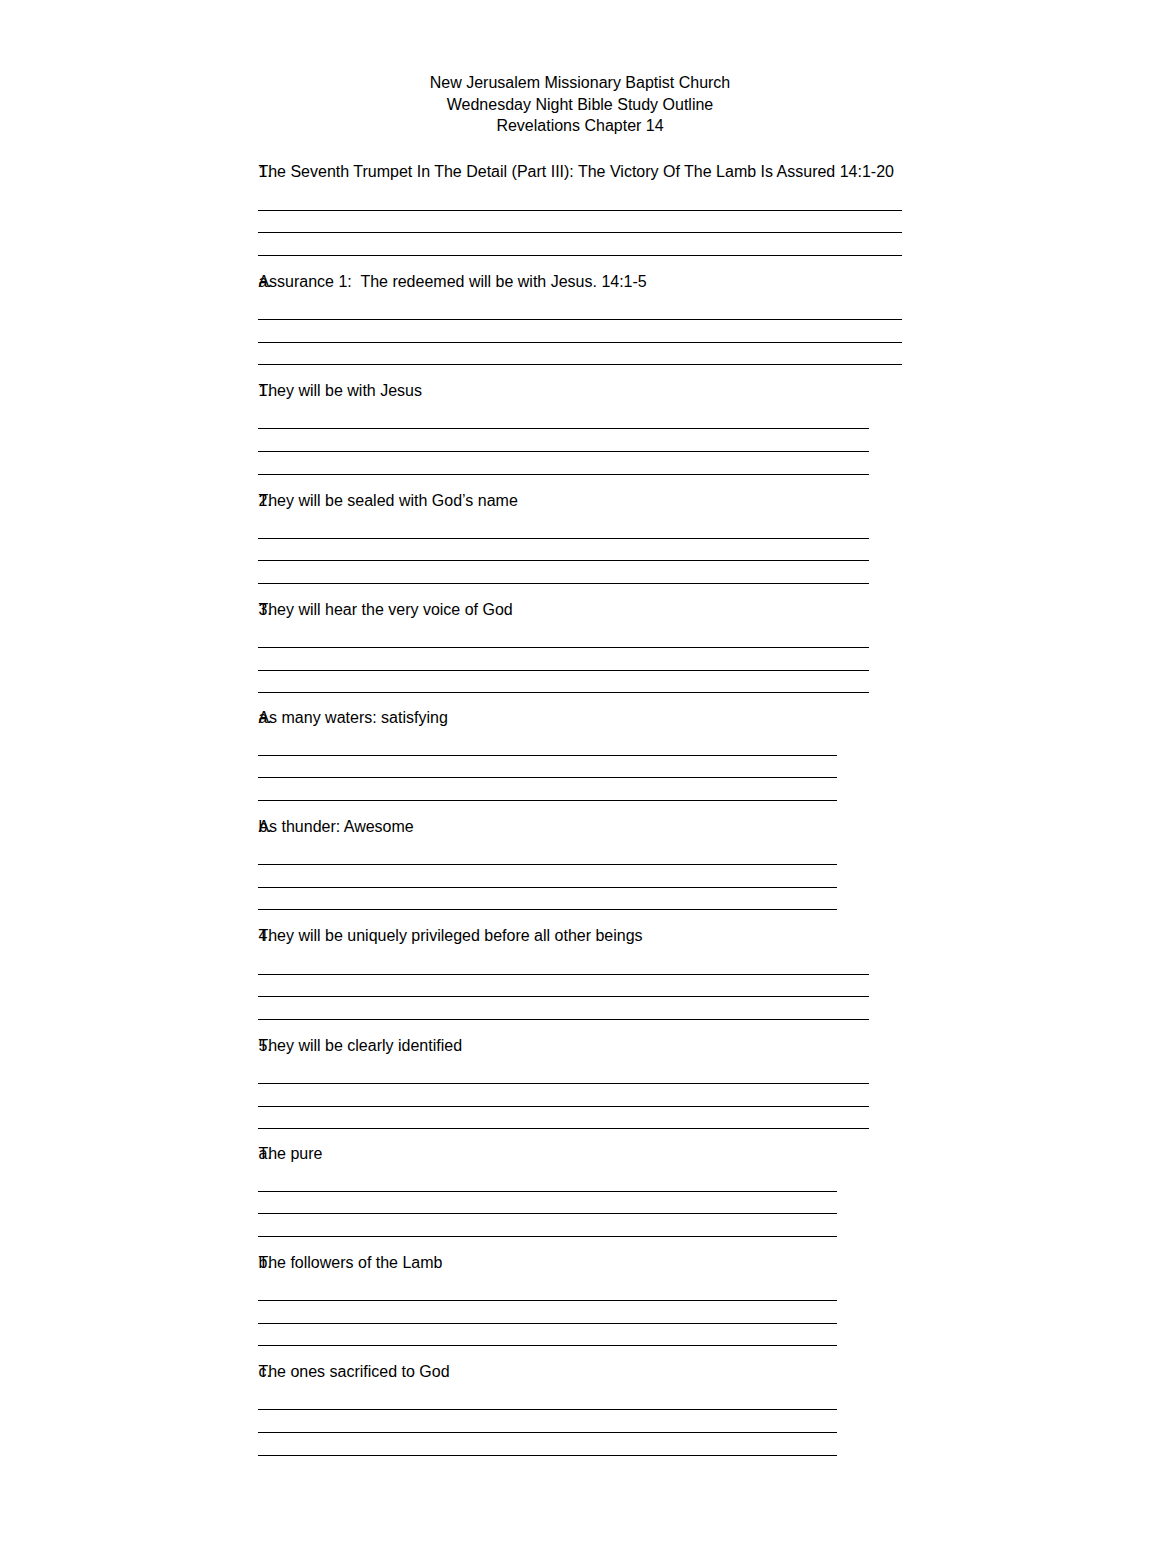New Jerusalem Missionary Baptist Church
Wednesday Night Bible Study Outline
Revelations Chapter 14
1. The Seventh Trumpet In The Detail (Part III): The Victory Of The Lamb Is Assured 14:1-20
a. Assurance 1: The redeemed will be with Jesus. 14:1-5
1. They will be with Jesus
2. They will be sealed with God’s name
3. They will hear the very voice of God
a. As many waters: satisfying
b. As thunder: Awesome
4. They will be uniquely privileged before all other beings
5. They will be clearly identified
a. The pure
b. The followers of the Lamb
c. The ones sacrificed to God